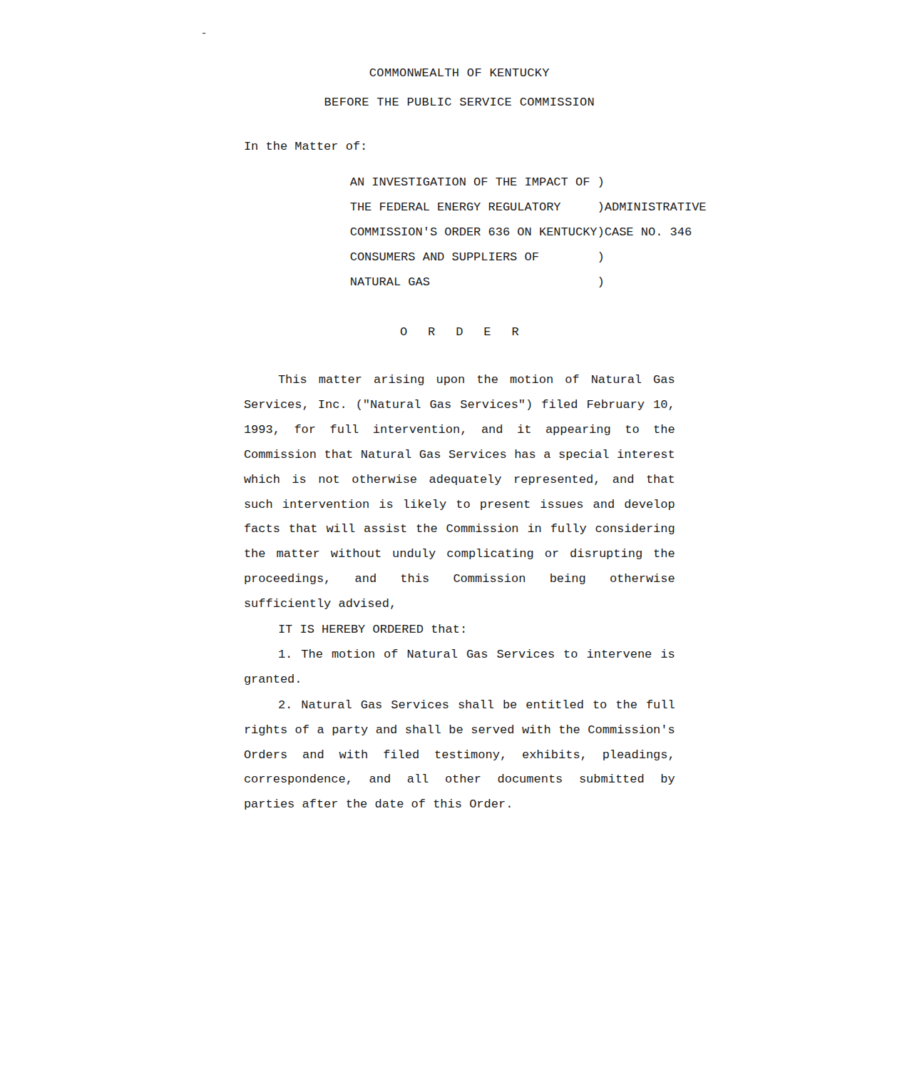-
COMMONWEALTH OF KENTUCKY
BEFORE THE PUBLIC SERVICE COMMISSION
In the Matter of:
| AN INVESTIGATION OF THE IMPACT OF | ) | |
| THE FEDERAL ENERGY REGULATORY | ) | ADMINISTRATIVE |
| COMMISSION'S ORDER 636 ON KENTUCKY | ) | CASE NO. 346 |
| CONSUMERS AND SUPPLIERS OF | ) | |
| NATURAL GAS | ) | |
O R D E R
This matter arising upon the motion of Natural Gas Services, Inc. ("Natural Gas Services") filed February 10, 1993, for full intervention, and it appearing to the Commission that Natural Gas Services has a special interest which is not otherwise adequately represented, and that such intervention is likely to present issues and develop facts that will assist the Commission in fully considering the matter without unduly complicating or disrupting the proceedings, and this Commission being otherwise sufficiently advised,
IT IS HEREBY ORDERED that:
1. The motion of Natural Gas Services to intervene is granted.
2. Natural Gas Services shall be entitled to the full rights of a party and shall be served with the Commission's Orders and with filed testimony, exhibits, pleadings, correspondence, and all other documents submitted by parties after the date of this Order.